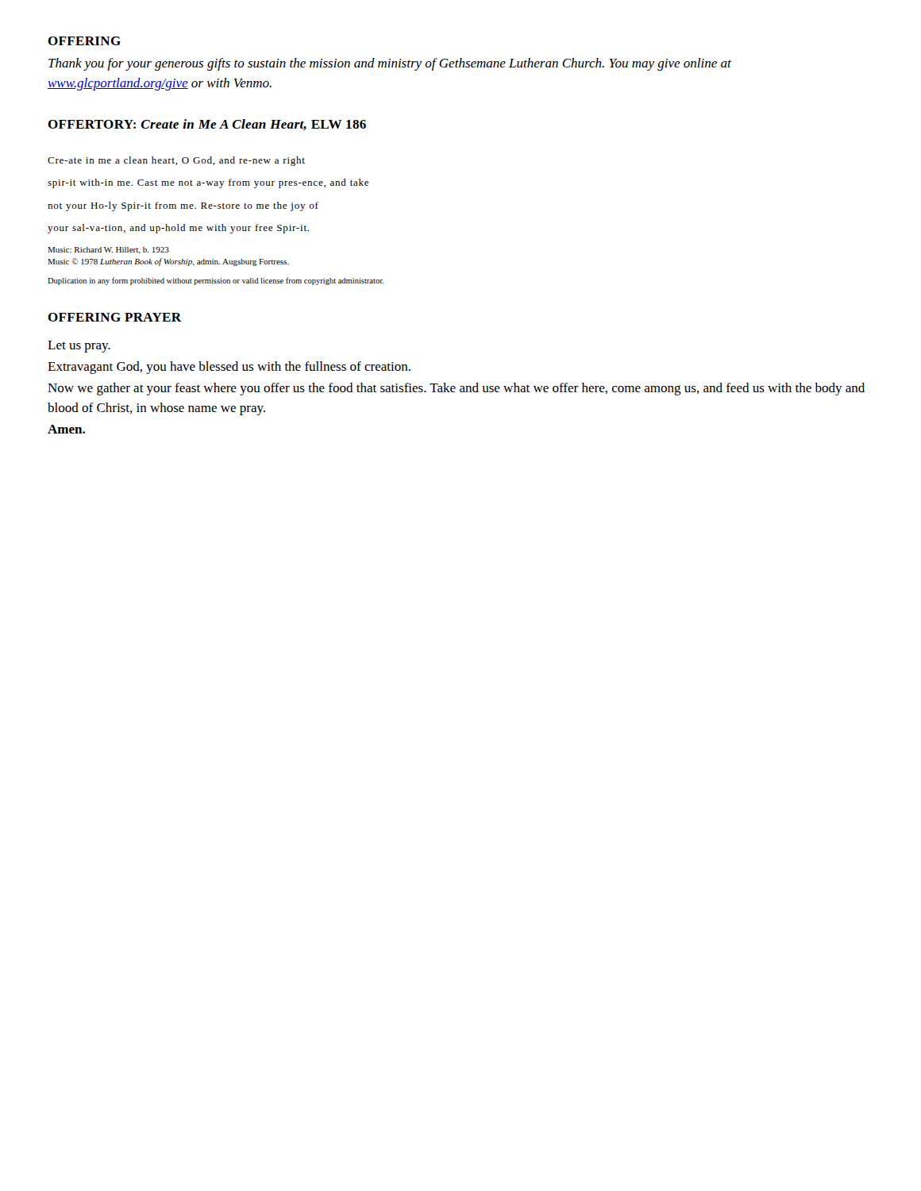OFFERING
Thank you for your generous gifts to sustain the mission and ministry of Gethsemane Lutheran Church. You may give online at www.glcportland.org/give or with Venmo.
OFFERTORY: Create in Me A Clean Heart, ELW 186
Cre-ate in me a clean heart, O God, and re-new a right
spir-it with-in me. Cast me not a-way from your pres-ence, and take
not your Ho-ly Spir-it from me. Re-store to me the joy of
your sal-va-tion, and up-hold me with your free Spir-it.
Music: Richard W. Hillert, b. 1923
Music © 1978 Lutheran Book of Worship, admin. Augsburg Fortress.
Duplication in any form prohibited without permission or valid license from copyright administrator.
OFFERING PRAYER
Let us pray.
Extravagant God, you have blessed us with the fullness of creation.
Now we gather at your feast where you offer us the food that satisfies. Take and use what we offer here, come among us, and feed us with the body and blood of Christ, in whose name we pray.
Amen.